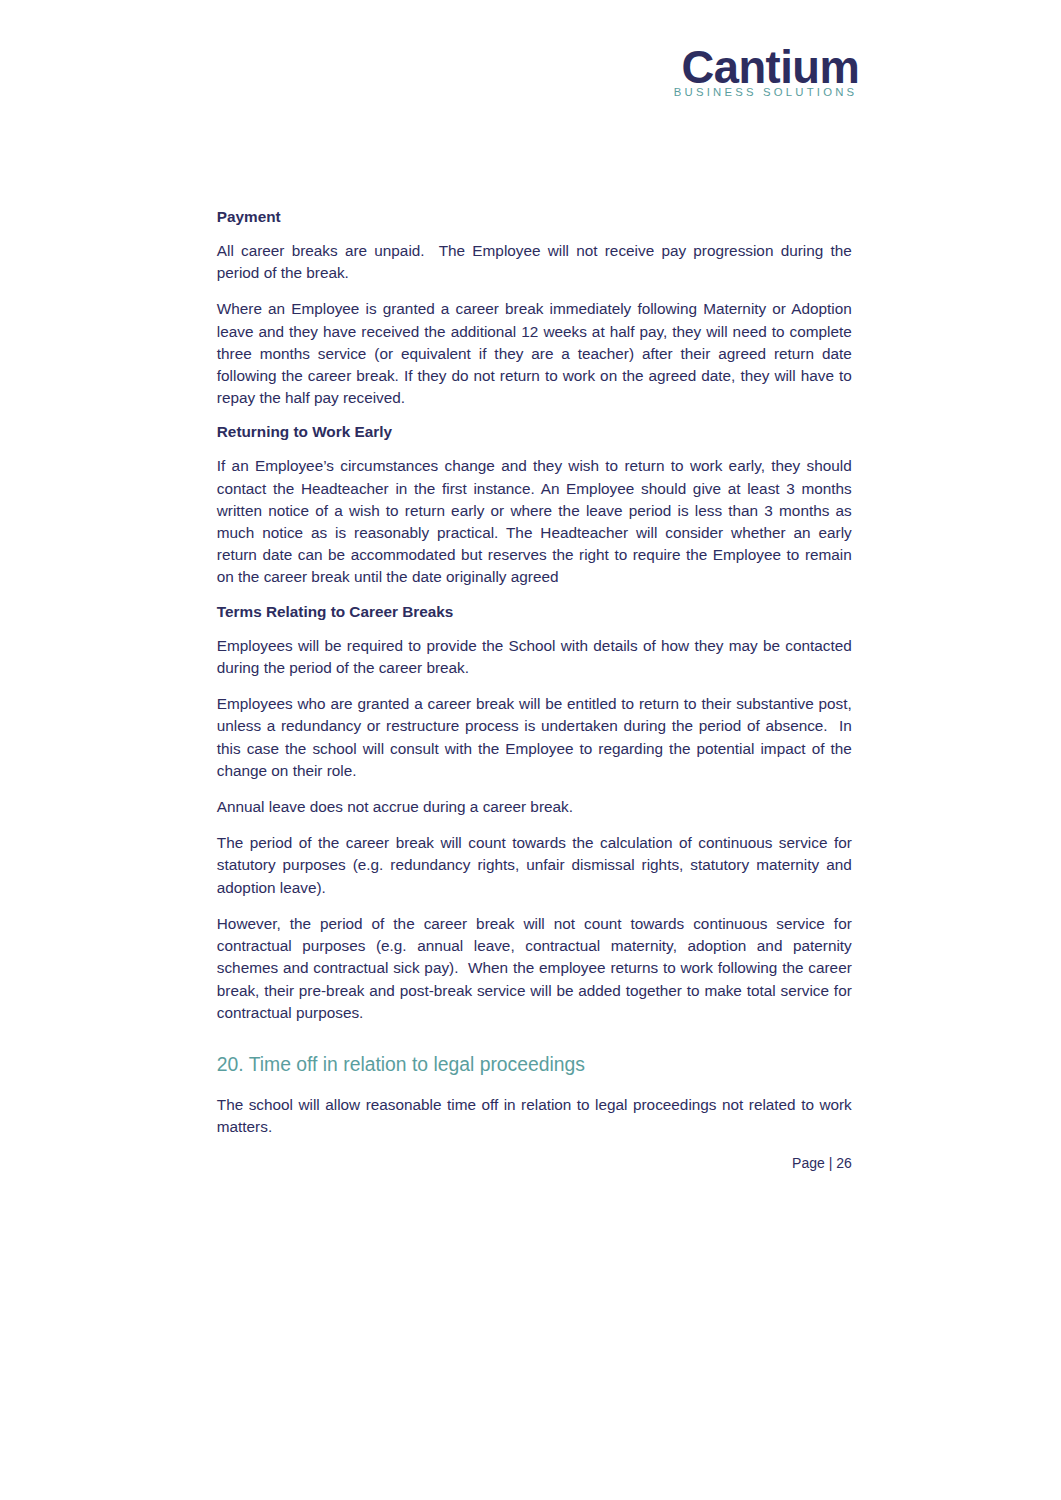Cantium
BUSINESS SOLUTIONS
Payment
All career breaks are unpaid. The Employee will not receive pay progression during the period of the break.
Where an Employee is granted a career break immediately following Maternity or Adoption leave and they have received the additional 12 weeks at half pay, they will need to complete three months service (or equivalent if they are a teacher) after their agreed return date following the career break. If they do not return to work on the agreed date, they will have to repay the half pay received.
Returning to Work Early
If an Employee’s circumstances change and they wish to return to work early, they should contact the Headteacher in the first instance. An Employee should give at least 3 months written notice of a wish to return early or where the leave period is less than 3 months as much notice as is reasonably practical. The Headteacher will consider whether an early return date can be accommodated but reserves the right to require the Employee to remain on the career break until the date originally agreed
Terms Relating to Career Breaks
Employees will be required to provide the School with details of how they may be contacted during the period of the career break.
Employees who are granted a career break will be entitled to return to their substantive post, unless a redundancy or restructure process is undertaken during the period of absence. In this case the school will consult with the Employee to regarding the potential impact of the change on their role.
Annual leave does not accrue during a career break.
The period of the career break will count towards the calculation of continuous service for statutory purposes (e.g. redundancy rights, unfair dismissal rights, statutory maternity and adoption leave).
However, the period of the career break will not count towards continuous service for contractual purposes (e.g. annual leave, contractual maternity, adoption and paternity schemes and contractual sick pay). When the employee returns to work following the career break, their pre-break and post-break service will be added together to make total service for contractual purposes.
20. Time off in relation to legal proceedings
The school will allow reasonable time off in relation to legal proceedings not related to work matters.
Page | 26